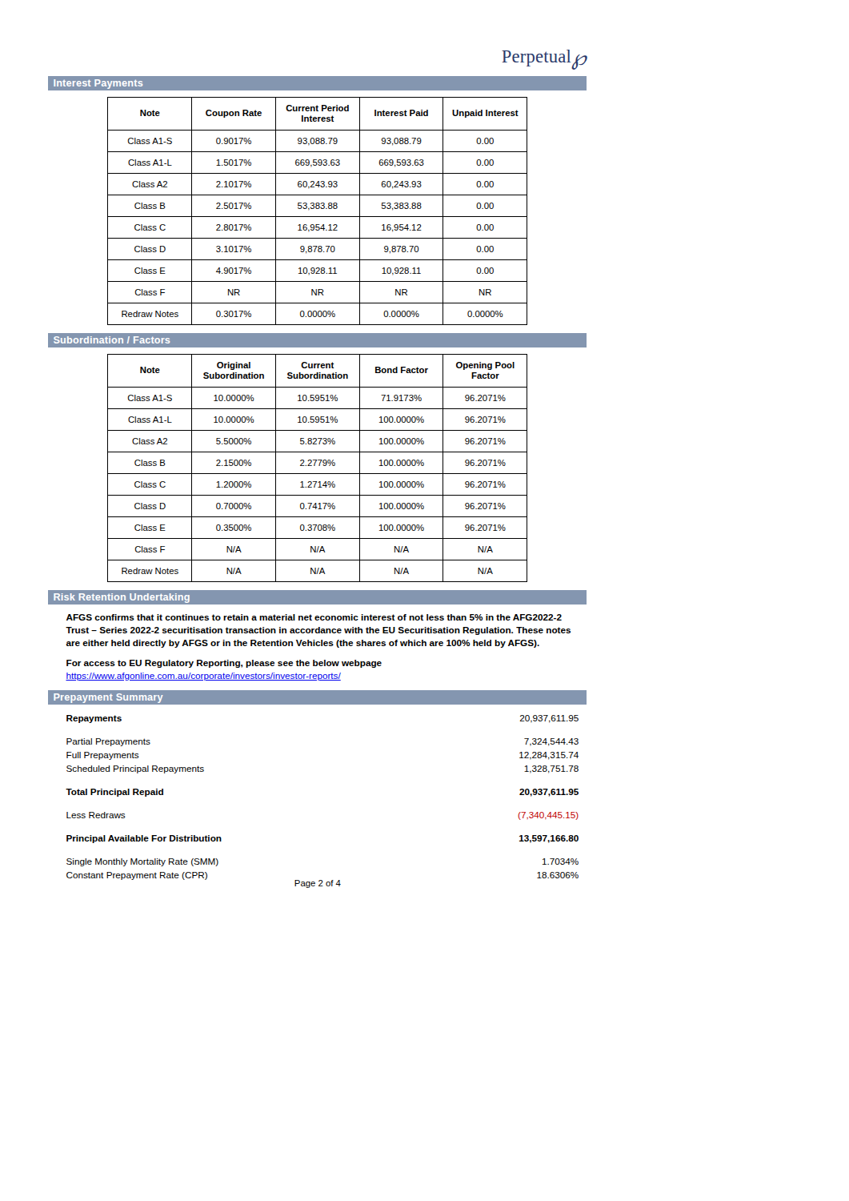Perpetual℘
Interest Payments
| Note | Coupon Rate | Current Period Interest | Interest Paid | Unpaid Interest |
| --- | --- | --- | --- | --- |
| Class A1-S | 0.9017% | 93,088.79 | 93,088.79 | 0.00 |
| Class A1-L | 1.5017% | 669,593.63 | 669,593.63 | 0.00 |
| Class A2 | 2.1017% | 60,243.93 | 60,243.93 | 0.00 |
| Class B | 2.5017% | 53,383.88 | 53,383.88 | 0.00 |
| Class C | 2.8017% | 16,954.12 | 16,954.12 | 0.00 |
| Class D | 3.1017% | 9,878.70 | 9,878.70 | 0.00 |
| Class E | 4.9017% | 10,928.11 | 10,928.11 | 0.00 |
| Class F | NR | NR | NR | NR |
| Redraw Notes | 0.3017% | 0.0000% | 0.0000% | 0.0000% |
Subordination / Factors
| Note | Original Subordination | Current Subordination | Bond Factor | Opening Pool Factor |
| --- | --- | --- | --- | --- |
| Class A1-S | 10.0000% | 10.5951% | 71.9173% | 96.2071% |
| Class A1-L | 10.0000% | 10.5951% | 100.0000% | 96.2071% |
| Class A2 | 5.5000% | 5.8273% | 100.0000% | 96.2071% |
| Class B | 2.1500% | 2.2779% | 100.0000% | 96.2071% |
| Class C | 1.2000% | 1.2714% | 100.0000% | 96.2071% |
| Class D | 0.7000% | 0.7417% | 100.0000% | 96.2071% |
| Class E | 0.3500% | 0.3708% | 100.0000% | 96.2071% |
| Class F | N/A | N/A | N/A | N/A |
| Redraw Notes | N/A | N/A | N/A | N/A |
Risk Retention Undertaking
AFGS confirms that it continues to retain a material net economic interest of not less than 5% in the AFG2022-2 Trust – Series 2022-2 securitisation transaction in accordance with the EU Securitisation Regulation. These notes are either held directly by AFGS or in the Retention Vehicles (the shares of which are 100% held by AFGS).
For access to EU Regulatory Reporting, please see the below webpage
https://www.afgonline.com.au/corporate/investors/investor-reports/
Prepayment Summary
| Repayments | 20,937,611.95 |
| Partial Prepayments | 7,324,544.43 |
| Full Prepayments | 12,284,315.74 |
| Scheduled Principal Repayments | 1,328,751.78 |
| Total Principal Repaid | 20,937,611.95 |
| Less Redraws | (7,340,445.15) |
| Principal Available For Distribution | 13,597,166.80 |
| Single Monthly Mortality Rate (SMM) | 1.7034% |
| Constant Prepayment Rate (CPR) | 18.6306% |
Page 2 of 4